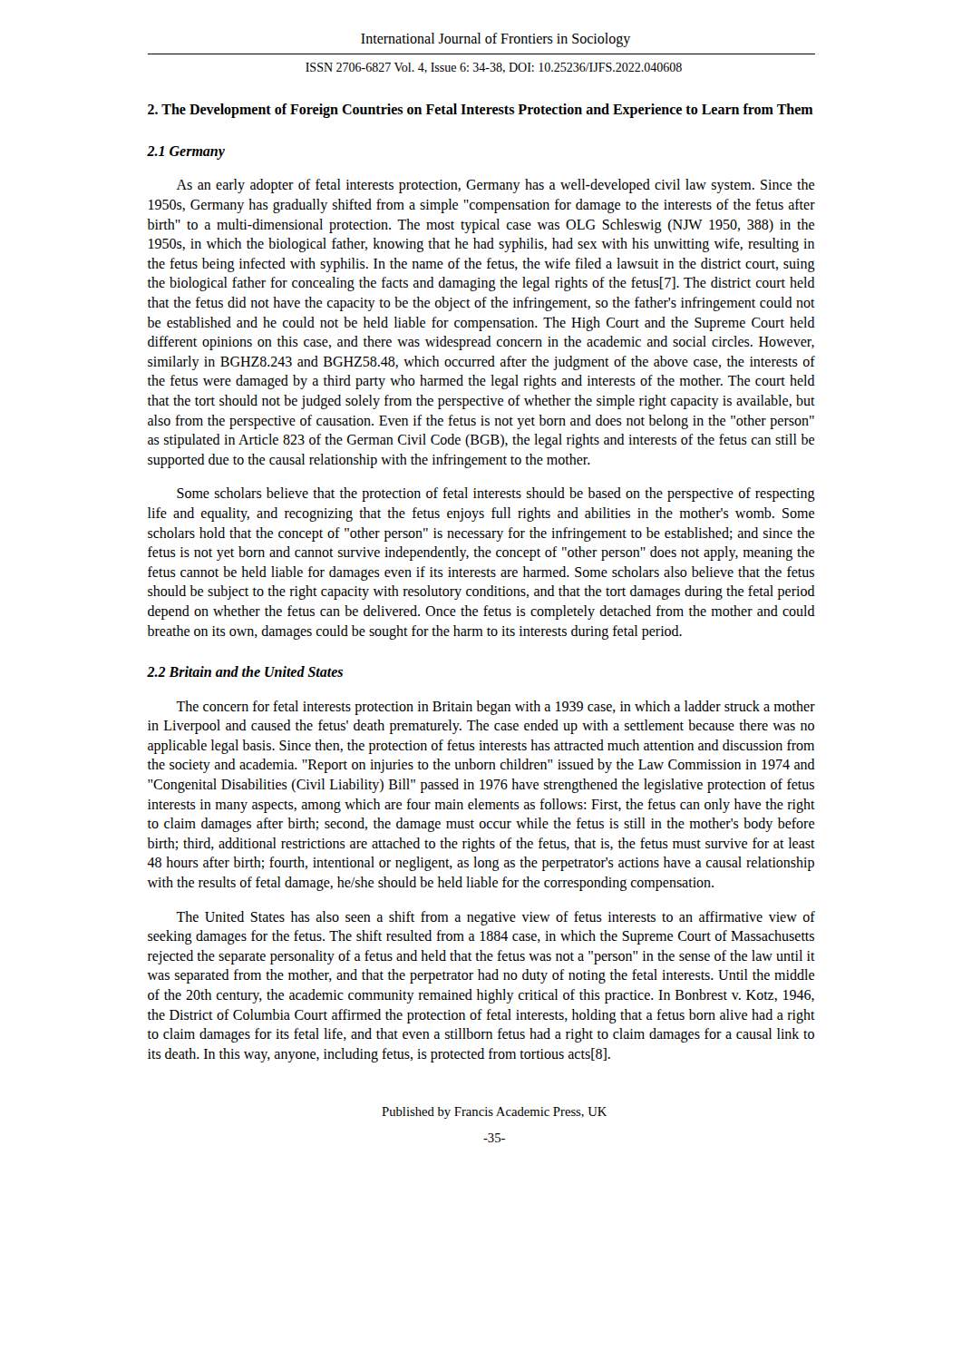International Journal of Frontiers in Sociology
ISSN 2706-6827 Vol. 4, Issue 6: 34-38, DOI: 10.25236/IJFS.2022.040608
2. The Development of Foreign Countries on Fetal Interests Protection and Experience to Learn from Them
2.1 Germany
As an early adopter of fetal interests protection, Germany has a well-developed civil law system. Since the 1950s, Germany has gradually shifted from a simple "compensation for damage to the interests of the fetus after birth" to a multi-dimensional protection. The most typical case was OLG Schleswig (NJW 1950, 388) in the 1950s, in which the biological father, knowing that he had syphilis, had sex with his unwitting wife, resulting in the fetus being infected with syphilis. In the name of the fetus, the wife filed a lawsuit in the district court, suing the biological father for concealing the facts and damaging the legal rights of the fetus[7]. The district court held that the fetus did not have the capacity to be the object of the infringement, so the father's infringement could not be established and he could not be held liable for compensation. The High Court and the Supreme Court held different opinions on this case, and there was widespread concern in the academic and social circles. However, similarly in BGHZ8.243 and BGHZ58.48, which occurred after the judgment of the above case, the interests of the fetus were damaged by a third party who harmed the legal rights and interests of the mother. The court held that the tort should not be judged solely from the perspective of whether the simple right capacity is available, but also from the perspective of causation. Even if the fetus is not yet born and does not belong in the "other person" as stipulated in Article 823 of the German Civil Code (BGB), the legal rights and interests of the fetus can still be supported due to the causal relationship with the infringement to the mother.
Some scholars believe that the protection of fetal interests should be based on the perspective of respecting life and equality, and recognizing that the fetus enjoys full rights and abilities in the mother's womb. Some scholars hold that the concept of "other person" is necessary for the infringement to be established; and since the fetus is not yet born and cannot survive independently, the concept of "other person" does not apply, meaning the fetus cannot be held liable for damages even if its interests are harmed. Some scholars also believe that the fetus should be subject to the right capacity with resolutory conditions, and that the tort damages during the fetal period depend on whether the fetus can be delivered. Once the fetus is completely detached from the mother and could breathe on its own, damages could be sought for the harm to its interests during fetal period.
2.2 Britain and the United States
The concern for fetal interests protection in Britain began with a 1939 case, in which a ladder struck a mother in Liverpool and caused the fetus' death prematurely. The case ended up with a settlement because there was no applicable legal basis. Since then, the protection of fetus interests has attracted much attention and discussion from the society and academia. "Report on injuries to the unborn children" issued by the Law Commission in 1974 and "Congenital Disabilities (Civil Liability) Bill" passed in 1976 have strengthened the legislative protection of fetus interests in many aspects, among which are four main elements as follows: First, the fetus can only have the right to claim damages after birth; second, the damage must occur while the fetus is still in the mother's body before birth; third, additional restrictions are attached to the rights of the fetus, that is, the fetus must survive for at least 48 hours after birth; fourth, intentional or negligent, as long as the perpetrator's actions have a causal relationship with the results of fetal damage, he/she should be held liable for the corresponding compensation.
The United States has also seen a shift from a negative view of fetus interests to an affirmative view of seeking damages for the fetus. The shift resulted from a 1884 case, in which the Supreme Court of Massachusetts rejected the separate personality of a fetus and held that the fetus was not a "person" in the sense of the law until it was separated from the mother, and that the perpetrator had no duty of noting the fetal interests. Until the middle of the 20th century, the academic community remained highly critical of this practice. In Bonbrest v. Kotz, 1946, the District of Columbia Court affirmed the protection of fetal interests, holding that a fetus born alive had a right to claim damages for its fetal life, and that even a stillborn fetus had a right to claim damages for a causal link to its death. In this way, anyone, including fetus, is protected from tortious acts[8].
Published by Francis Academic Press, UK
-35-